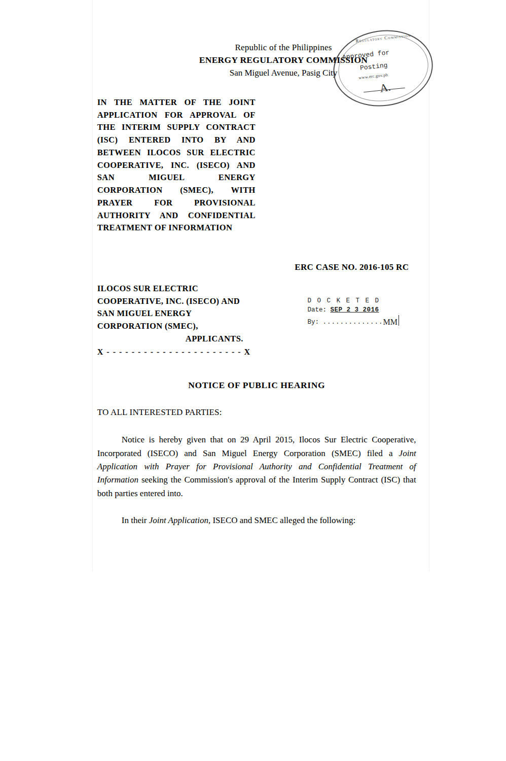Regulatory Commission
Approved for
Posting
www.erc.gov.ph
A.
Republic of the Philippines
ENERGY REGULATORY COMMISSION
San Miguel Avenue, Pasig City
In the matter of the joint application for approval of the Interim Supply Contract (ISC) entered into by and between Ilocos Sur Electric Cooperative, Inc. (ISECO) and San Miguel Energy Corporation (SMEC), with prayer for provisional authority and confidential treatment of information
ERC CASE NO. 2016-105 RC
Ilocos Sur Electric Cooperative, Inc. (ISECO) and San Miguel Energy Corporation (SMEC),
Applicants.
x - - - - - - - - - - - - - - - - - - - - - - x
D O C K E T E D
Date: SEP 2 3 2016
By: .............. MM
Notice of Public Hearing
TO ALL INTERESTED PARTIES:
Notice is hereby given that on 29 April 2015, Ilocos Sur Electric Cooperative, Incorporated (ISECO) and San Miguel Energy Corporation (SMEC) filed a Joint Application with Prayer for Provisional Authority and Confidential Treatment of Information seeking the Commission's approval of the Interim Supply Contract (ISC) that both parties entered into.
In their Joint Application, ISECO and SMEC alleged the following: